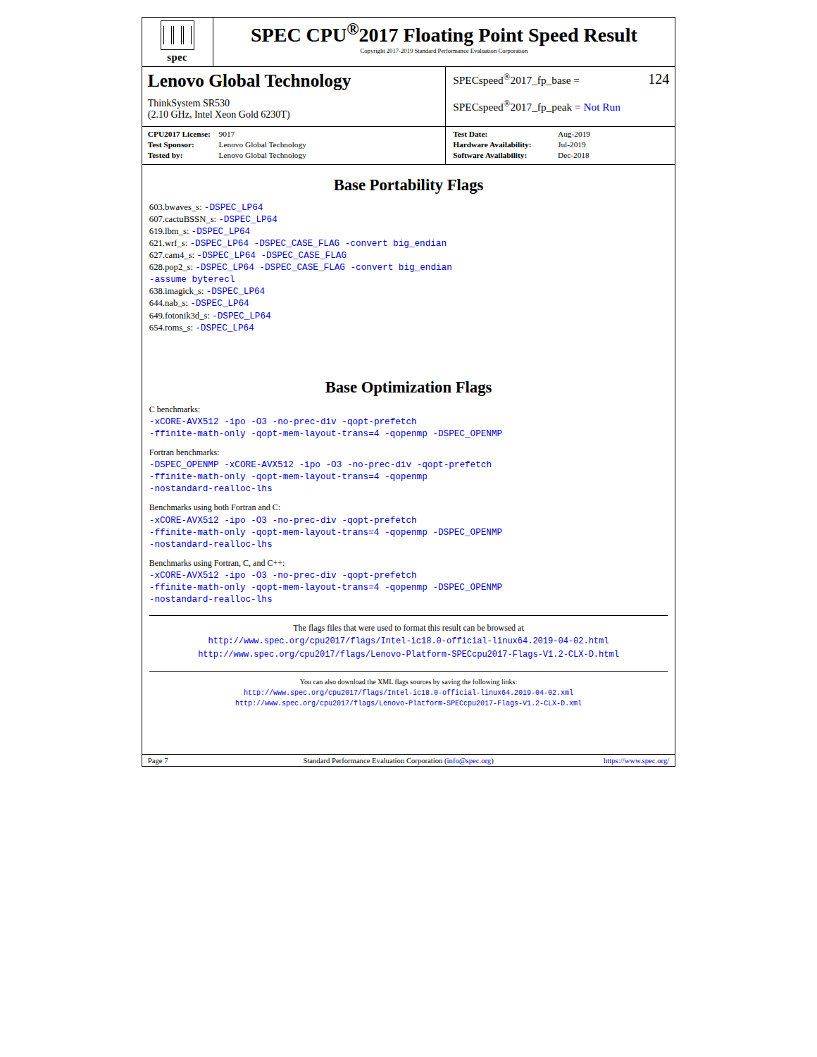spec
SPEC CPU®2017 Floating Point Speed Result
Copyright 2017-2019 Standard Performance Evaluation Corporation
Lenovo Global Technology
ThinkSystem SR530
(2.10 GHz, Intel Xeon Gold 6230T)
SPECspeed®2017_fp_base = 124
SPECspeed®2017_fp_peak = Not Run
CPU2017 License: 9017
Test Sponsor: Lenovo Global Technology
Tested by: Lenovo Global Technology
Test Date: Aug-2019
Hardware Availability: Jul-2019
Software Availability: Dec-2018
Base Portability Flags
603.bwaves_s: -DSPEC_LP64
607.cactuBSSN_s: -DSPEC_LP64
619.lbm_s: -DSPEC_LP64
621.wrf_s: -DSPEC_LP64 -DSPEC_CASE_FLAG -convert big_endian
627.cam4_s: -DSPEC_LP64 -DSPEC_CASE_FLAG
628.pop2_s: -DSPEC_LP64 -DSPEC_CASE_FLAG -convert big_endian
-assume byterecl
638.imagick_s: -DSPEC_LP64
644.nab_s: -DSPEC_LP64
649.fotonik3d_s: -DSPEC_LP64
654.roms_s: -DSPEC_LP64
Base Optimization Flags
C benchmarks:
-xCORE-AVX512 -ipo -O3 -no-prec-div -qopt-prefetch
-ffinite-math-only -qopt-mem-layout-trans=4 -qopenmp -DSPEC_OPENMP
Fortran benchmarks:
-DSPEC_OPENMP -xCORE-AVX512 -ipo -O3 -no-prec-div -qopt-prefetch
-ffinite-math-only -qopt-mem-layout-trans=4 -qopenmp
-nostandard-realloc-lhs
Benchmarks using both Fortran and C:
-xCORE-AVX512 -ipo -O3 -no-prec-div -qopt-prefetch
-ffinite-math-only -qopt-mem-layout-trans=4 -qopenmp -DSPEC_OPENMP
-nostandard-realloc-lhs
Benchmarks using Fortran, C, and C++:
-xCORE-AVX512 -ipo -O3 -no-prec-div -qopt-prefetch
-ffinite-math-only -qopt-mem-layout-trans=4 -qopenmp -DSPEC_OPENMP
-nostandard-realloc-lhs
The flags files that were used to format this result can be browsed at
http://www.spec.org/cpu2017/flags/Intel-ic18.0-official-linux64.2019-04-02.html
http://www.spec.org/cpu2017/flags/Lenovo-Platform-SPECcpu2017-Flags-V1.2-CLX-D.html
You can also download the XML flags sources by saving the following links:
http://www.spec.org/cpu2017/flags/Intel-ic18.0-official-linux64.2019-04-02.xml
http://www.spec.org/cpu2017/flags/Lenovo-Platform-SPECcpu2017-Flags-V1.2-CLX-D.xml
Page 7
Standard Performance Evaluation Corporation (info@spec.org)
https://www.spec.org/